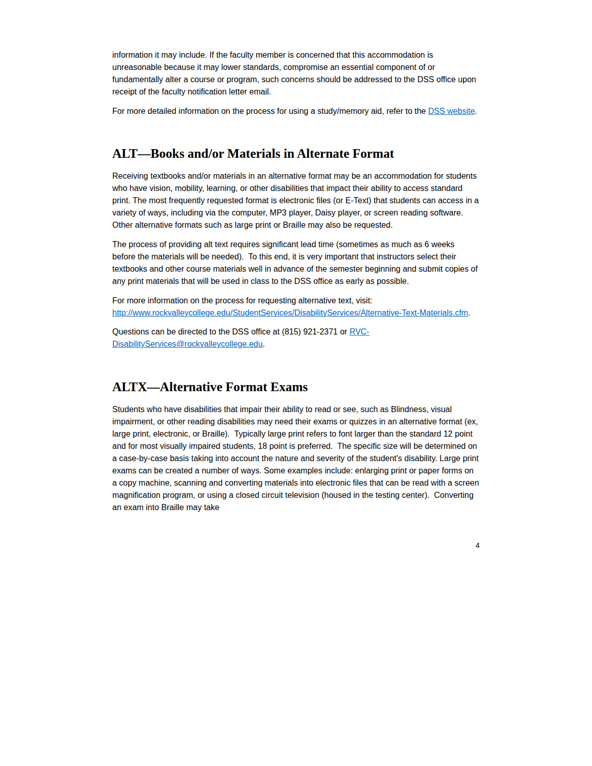information it may include. If the faculty member is concerned that this accommodation is unreasonable because it may lower standards, compromise an essential component of or fundamentally alter a course or program, such concerns should be addressed to the DSS office upon receipt of the faculty notification letter email.
For more detailed information on the process for using a study/memory aid, refer to the DSS website.
ALT—Books and/or Materials in Alternate Format
Receiving textbooks and/or materials in an alternative format may be an accommodation for students who have vision, mobility, learning, or other disabilities that impact their ability to access standard print. The most frequently requested format is electronic files (or E-Text) that students can access in a variety of ways, including via the computer, MP3 player, Daisy player, or screen reading software. Other alternative formats such as large print or Braille may also be requested.
The process of providing alt text requires significant lead time (sometimes as much as 6 weeks before the materials will be needed). To this end, it is very important that instructors select their textbooks and other course materials well in advance of the semester beginning and submit copies of any print materials that will be used in class to the DSS office as early as possible.
For more information on the process for requesting alternative text, visit: http://www.rockvalleycollege.edu/StudentServices/DisabilityServices/Alternative-Text-Materials.cfm.
Questions can be directed to the DSS office at (815) 921-2371 or RVC-DisabilityServices@rockvalleycollege.edu.
ALTX—Alternative Format Exams
Students who have disabilities that impair their ability to read or see, such as Blindness, visual impairment, or other reading disabilities may need their exams or quizzes in an alternative format (ex, large print, electronic, or Braille). Typically large print refers to font larger than the standard 12 point and for most visually impaired students, 18 point is preferred. The specific size will be determined on a case-by-case basis taking into account the nature and severity of the student's disability. Large print exams can be created a number of ways. Some examples include: enlarging print or paper forms on a copy machine, scanning and converting materials into electronic files that can be read with a screen magnification program, or using a closed circuit television (housed in the testing center). Converting an exam into Braille may take
4